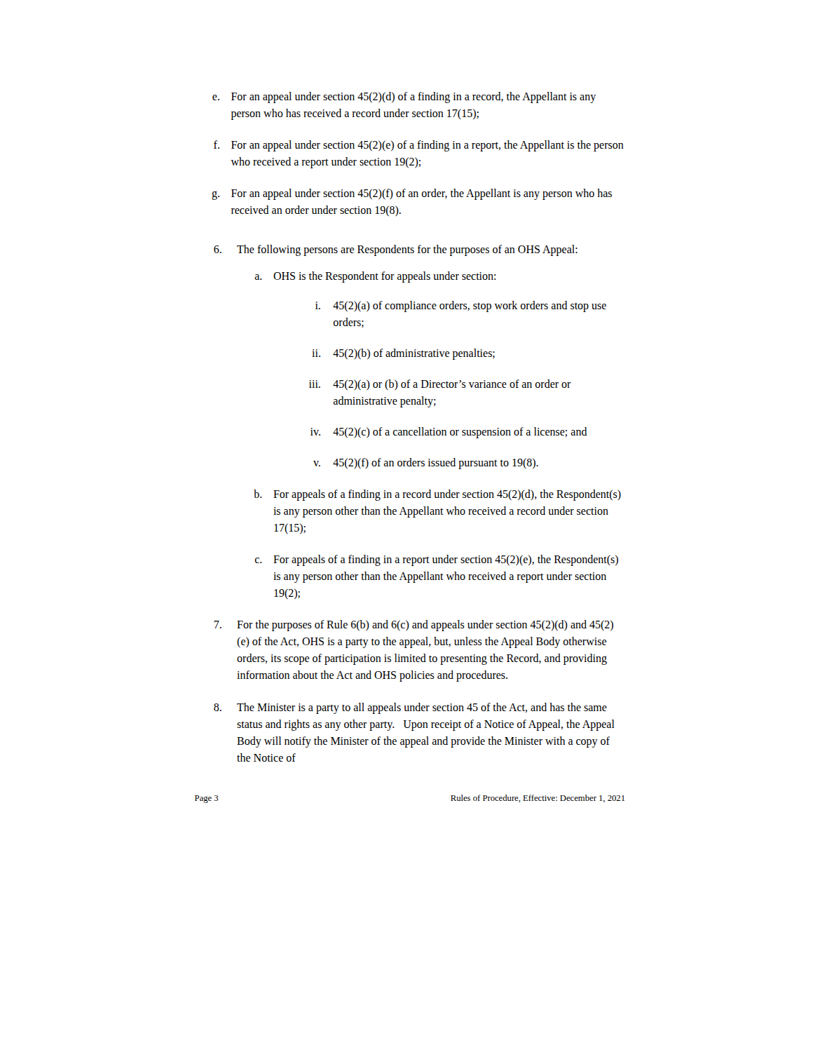For an appeal under section 45(2)(d) of a finding in a record, the Appellant is any person who has received a record under section 17(15);
For an appeal under section 45(2)(e) of a finding in a report, the Appellant is the person who received a report under section 19(2);
For an appeal under section 45(2)(f) of an order, the Appellant is any person who has received an order under section 19(8).
The following persons are Respondents for the purposes of an OHS Appeal:
OHS is the Respondent for appeals under section:
45(2)(a) of compliance orders, stop work orders and stop use orders;
45(2)(b) of administrative penalties;
45(2)(a) or (b) of a Director’s variance of an order or administrative penalty;
45(2)(c) of a cancellation or suspension of a license; and
45(2)(f) of an orders issued pursuant to 19(8).
For appeals of a finding in a record under section 45(2)(d), the Respondent(s) is any person other than the Appellant who received a record under section 17(15);
For appeals of a finding in a report under section 45(2)(e), the Respondent(s) is any person other than the Appellant who received a report under section 19(2);
For the purposes of Rule 6(b) and 6(c) and appeals under section 45(2)(d) and 45(2)(e) of the Act, OHS is a party to the appeal, but, unless the Appeal Body otherwise orders, its scope of participation is limited to presenting the Record, and providing information about the Act and OHS policies and procedures.
The Minister is a party to all appeals under section 45 of the Act, and has the same status and rights as any other party. Upon receipt of a Notice of Appeal, the Appeal Body will notify the Minister of the appeal and provide the Minister with a copy of the Notice of
Page 3 Rules of Procedure, Effective: December 1, 2021